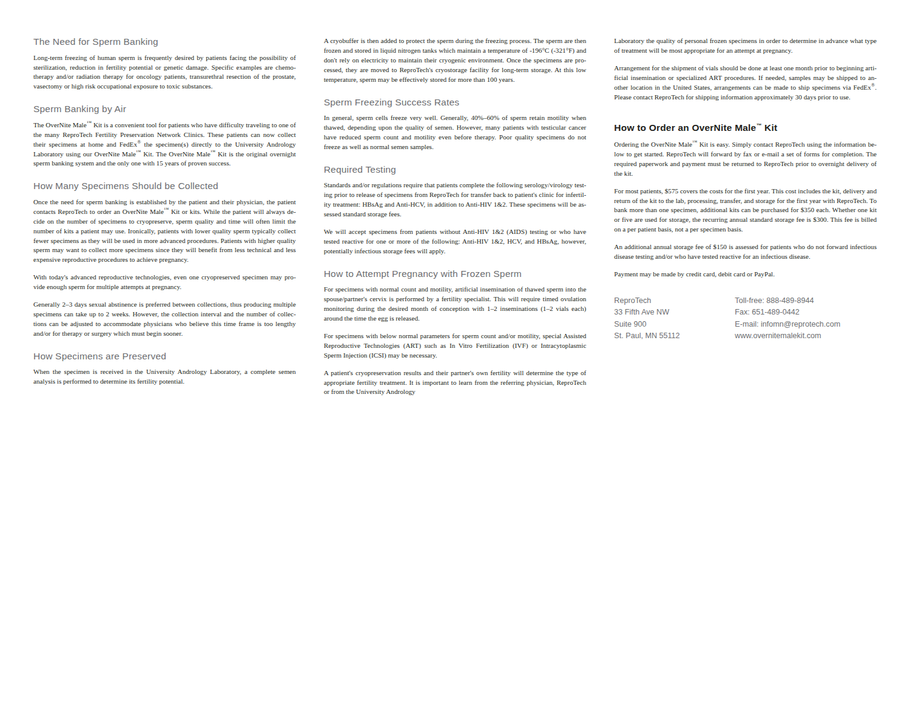The Need for Sperm Banking
Long-term freezing of human sperm is frequently desired by patients facing the possibility of sterilization, reduction in fertility potential or genetic damage. Specific examples are chemotherapy and/or radiation therapy for oncology patients, transurethral resection of the prostate, vasectomy or high risk occupational exposure to toxic substances.
Sperm Banking by Air
The OverNite Male™ Kit is a convenient tool for patients who have difficulty traveling to one of the many ReproTech Fertility Preservation Network Clinics. These patients can now collect their specimens at home and FedEx® the specimen(s) directly to the University Andrology Laboratory using our OverNite Male™ Kit. The OverNite Male™ Kit is the original overnight sperm banking system and the only one with 15 years of proven success.
How Many Specimens Should be Collected
Once the need for sperm banking is established by the patient and their physician, the patient contacts ReproTech to order an OverNite Male™ Kit or kits. While the patient will always decide on the number of specimens to cryopreserve, sperm quality and time will often limit the number of kits a patient may use. Ironically, patients with lower quality sperm typically collect fewer specimens as they will be used in more advanced procedures. Patients with higher quality sperm may want to collect more specimens since they will benefit from less technical and less expensive reproductive procedures to achieve pregnancy.
With today's advanced reproductive technologies, even one cryopreserved specimen may provide enough sperm for multiple attempts at pregnancy.
Generally 2–3 days sexual abstinence is preferred between collections, thus producing multiple specimens can take up to 2 weeks. However, the collection interval and the number of collections can be adjusted to accommodate physicians who believe this time frame is too lengthy and/or for therapy or surgery which must begin sooner.
How Specimens are Preserved
When the specimen is received in the University Andrology Laboratory, a complete semen analysis is performed to determine its fertility potential.
A cryobuffer is then added to protect the sperm during the freezing process. The sperm are then frozen and stored in liquid nitrogen tanks which maintain a temperature of -196°C (-321°F) and don't rely on electricity to maintain their cryogenic environment. Once the specimens are processed, they are moved to ReproTech's cryostorage facility for long-term storage. At this low temperature, sperm may be effectively stored for more than 100 years.
Sperm Freezing Success Rates
In general, sperm cells freeze very well. Generally, 40%–60% of sperm retain motility when thawed, depending upon the quality of semen. However, many patients with testicular cancer have reduced sperm count and motility even before therapy. Poor quality specimens do not freeze as well as normal semen samples.
Required Testing
Standards and/or regulations require that patients complete the following serology/virology testing prior to release of specimens from ReproTech for transfer back to patient's clinic for infertility treatment: HBsAg and Anti-HCV, in addition to Anti-HIV 1&2. These specimens will be assessed standard storage fees.
We will accept specimens from patients without Anti-HIV 1&2 (AIDS) testing or who have tested reactive for one or more of the following: Anti-HIV 1&2, HCV, and HBsAg, however, potentially infectious storage fees will apply.
How to Attempt Pregnancy with Frozen Sperm
For specimens with normal count and motility, artificial insemination of thawed sperm into the spouse/partner's cervix is performed by a fertility specialist. This will require timed ovulation monitoring during the desired month of conception with 1–2 inseminations (1–2 vials each) around the time the egg is released.
For specimens with below normal parameters for sperm count and/or motility, special Assisted Reproductive Technologies (ART) such as In Vitro Fertilization (IVF) or Intracytoplasmic Sperm Injection (ICSI) may be necessary.
A patient's cryopreservation results and their partner's own fertility will determine the type of appropriate fertility treatment. It is important to learn from the referring physician, ReproTech or from the University Andrology
Laboratory the quality of personal frozen specimens in order to determine in advance what type of treatment will be most appropriate for an attempt at pregnancy.
Arrangement for the shipment of vials should be done at least one month prior to beginning artificial insemination or specialized ART procedures. If needed, samples may be shipped to another location in the United States, arrangements can be made to ship specimens via FedEx®. Please contact ReproTech for shipping information approximately 30 days prior to use.
How to Order an OverNite Male™ Kit
Ordering the OverNite Male™ Kit is easy. Simply contact ReproTech using the information below to get started. ReproTech will forward by fax or e-mail a set of forms for completion. The required paperwork and payment must be returned to ReproTech prior to overnight delivery of the kit.
For most patients, $575 covers the costs for the first year. This cost includes the kit, delivery and return of the kit to the lab, processing, transfer, and storage for the first year with ReproTech. To bank more than one specimen, additional kits can be purchased for $350 each. Whether one kit or five are used for storage, the recurring annual standard storage fee is $300. This fee is billed on a per patient basis, not a per specimen basis.
An additional annual storage fee of $150 is assessed for patients who do not forward infectious disease testing and/or who have tested reactive for an infectious disease.
Payment may be made by credit card, debit card or PayPal.
ReproTech
33 Fifth Ave NW
Suite 900
St. Paul, MN 55112
Toll-free: 888-489-8944
Fax: 651-489-0442
E-mail: infomn@reprotech.com
www.overnitemalekit.com